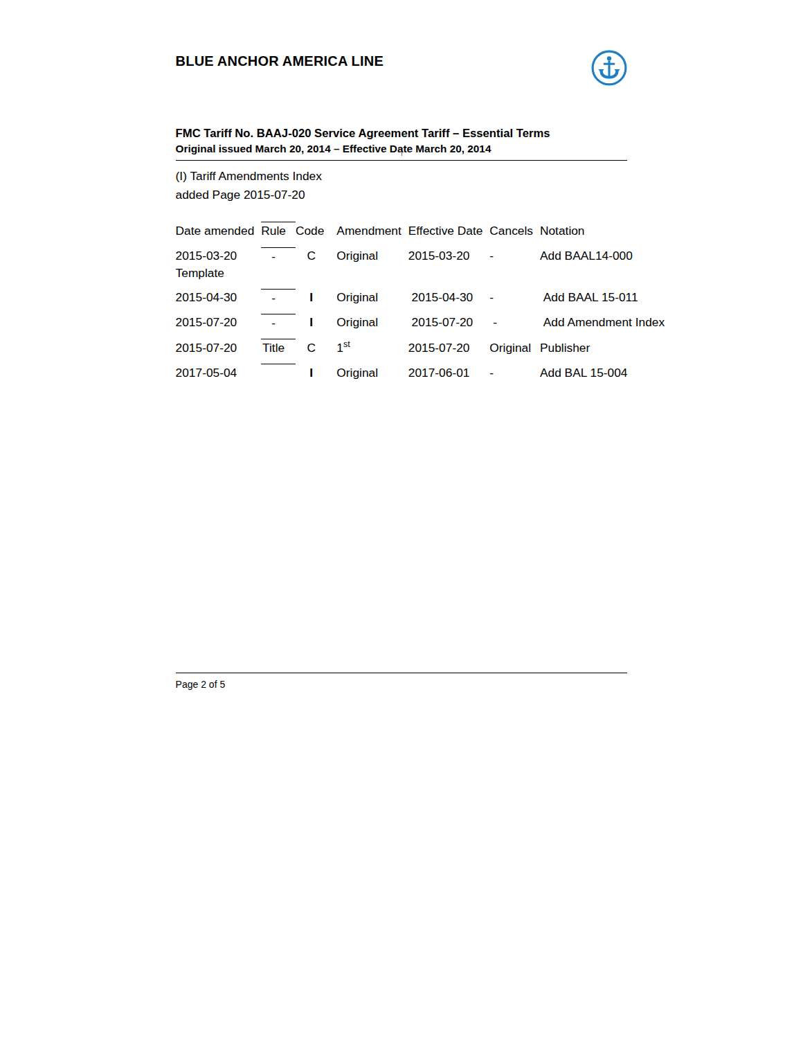BLUE ANCHOR AMERICA LINE
FMC Tariff No. BAAJ-020 Service Agreement Tariff – Essential Terms
Original issued March 20, 2014 – Effective Date March 20, 2014
(I) Tariff Amendments Index
added Page 2015-07-20
| Date amended | Rule | Code | Amendment | Effective Date | Cancels | Notation |
| --- | --- | --- | --- | --- | --- | --- |
| 2015-03-20 Template | - | C | Original | 2015-03-20 | - | Add BAAL14-000 |
| 2015-04-30 | - | I | Original | 2015-04-30 | - | Add BAAL 15-011 |
| 2015-07-20 | - | I | Original | 2015-07-20 | - | Add Amendment Index |
| 2015-07-20 | Title | C | 1 st | 2015-07-20 | Original | Publisher |
| 2017-05-04 | | I | Original | 2017-06-01 | - | Add BAL 15-004 |
Page 2 of 5